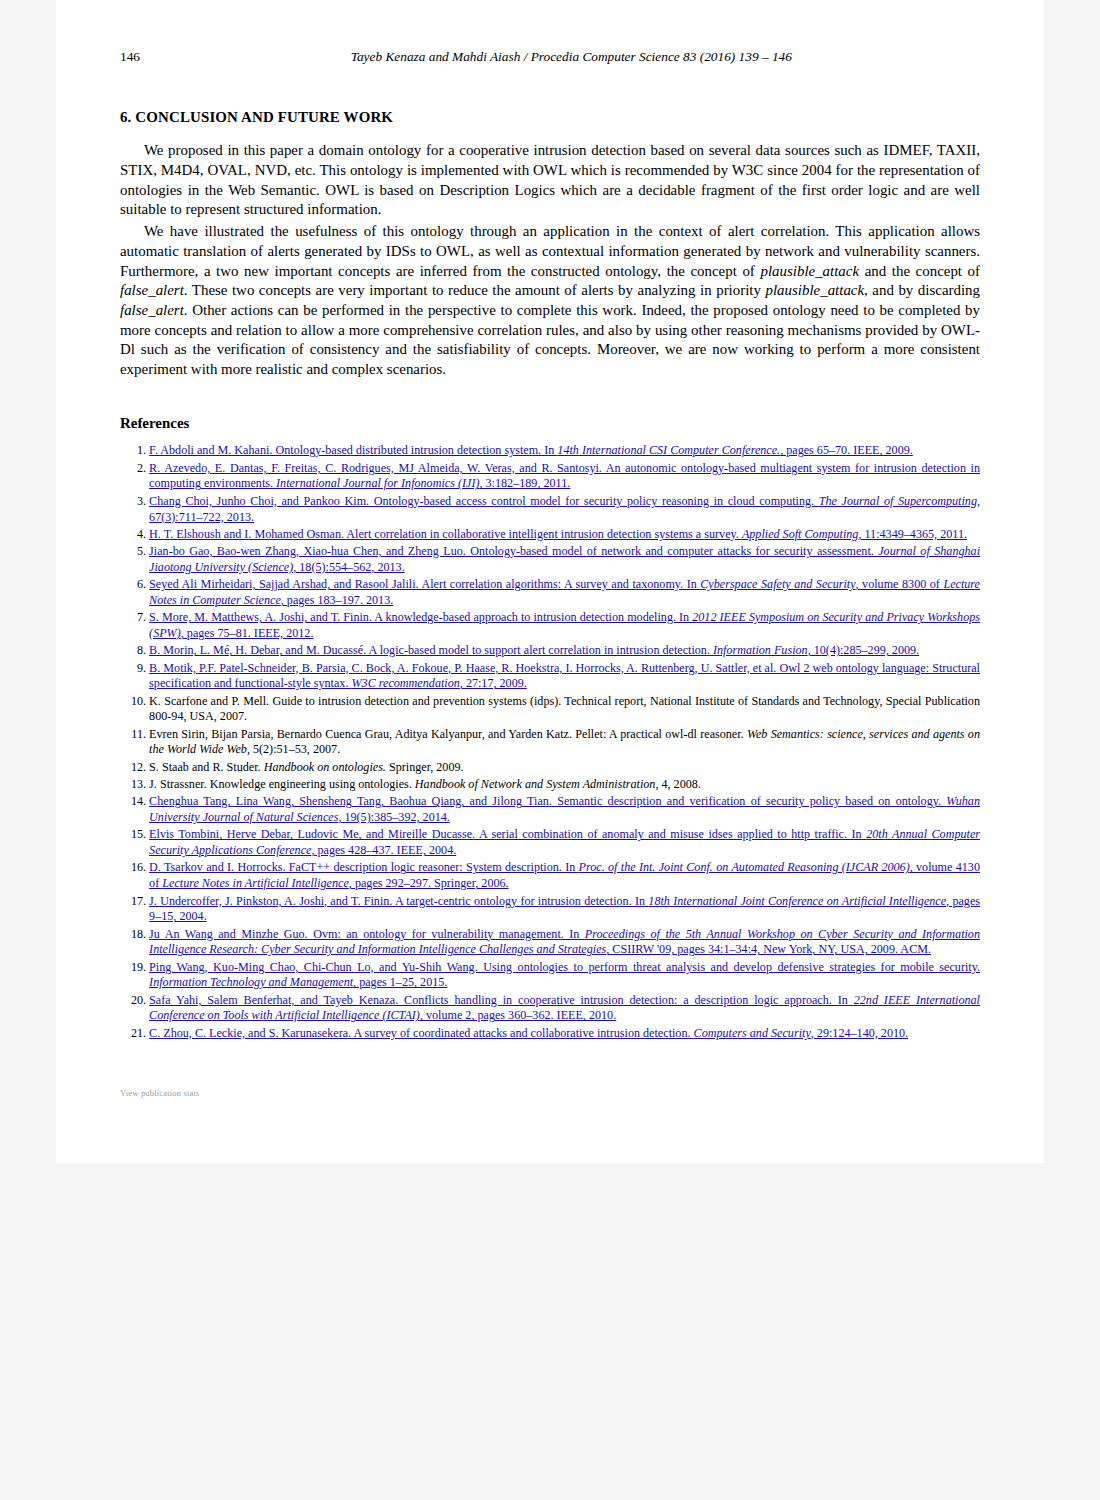146
Tayeb Kenaza and Mahdi Aiash / Procedia Computer Science 83 (2016) 139 – 146
6. CONCLUSION AND FUTURE WORK
We proposed in this paper a domain ontology for a cooperative intrusion detection based on several data sources such as IDMEF, TAXII, STIX, M4D4, OVAL, NVD, etc. This ontology is implemented with OWL which is recommended by W3C since 2004 for the representation of ontologies in the Web Semantic. OWL is based on Description Logics which are a decidable fragment of the first order logic and are well suitable to represent structured information.
We have illustrated the usefulness of this ontology through an application in the context of alert correlation. This application allows automatic translation of alerts generated by IDSs to OWL, as well as contextual information generated by network and vulnerability scanners. Furthermore, a two new important concepts are inferred from the constructed ontology, the concept of plausible_attack and the concept of false_alert. These two concepts are very important to reduce the amount of alerts by analyzing in priority plausible_attack, and by discarding false_alert. Other actions can be performed in the perspective to complete this work. Indeed, the proposed ontology need to be completed by more concepts and relation to allow a more comprehensive correlation rules, and also by using other reasoning mechanisms provided by OWL-Dl such as the verification of consistency and the satisfiability of concepts. Moreover, we are now working to perform a more consistent experiment with more realistic and complex scenarios.
References
F. Abdoli and M. Kahani. Ontology-based distributed intrusion detection system. In 14th International CSI Computer Conference., pages 65–70. IEEE, 2009.
R. Azevedo, E. Dantas, F. Freitas, C. Rodrigues, MJ Almeida, W. Veras, and R. Santosyi. An autonomic ontology-based multiagent system for intrusion detection in computing environments. International Journal for Infonomics (IJI), 3:182–189, 2011.
Chang Choi, Junho Choi, and Pankoo Kim. Ontology-based access control model for security policy reasoning in cloud computing. The Journal of Supercomputing, 67(3):711–722, 2013.
H. T. Elshoush and I. Mohamed Osman. Alert correlation in collaborative intelligent intrusion detection systems a survey. Applied Soft Computing, 11:4349–4365, 2011.
Jian-bo Gao, Bao-wen Zhang, Xiao-hua Chen, and Zheng Luo. Ontology-based model of network and computer attacks for security assessment. Journal of Shanghai Jiaotong University (Science), 18(5):554–562, 2013.
Seyed Ali Mirheidari, Sajjad Arshad, and Rasool Jalili. Alert correlation algorithms: A survey and taxonomy. In Cyberspace Safety and Security, volume 8300 of Lecture Notes in Computer Science, pages 183–197. 2013.
S. More, M. Matthews, A. Joshi, and T. Finin. A knowledge-based approach to intrusion detection modeling. In 2012 IEEE Symposium on Security and Privacy Workshops (SPW), pages 75–81. IEEE, 2012.
B. Morin, L. Mé, H. Debar, and M. Ducassé. A logic-based model to support alert correlation in intrusion detection. Information Fusion, 10(4):285–299, 2009.
B. Motik, P.F. Patel-Schneider, B. Parsia, C. Bock, A. Fokoue, P. Haase, R. Hoekstra, I. Horrocks, A. Ruttenberg, U. Sattler, et al. Owl 2 web ontology language: Structural specification and functional-style syntax. W3C recommendation, 27:17, 2009.
K. Scarfone and P. Mell. Guide to intrusion detection and prevention systems (idps). Technical report, National Institute of Standards and Technology, Special Publication 800-94, USA, 2007.
Evren Sirin, Bijan Parsia, Bernardo Cuenca Grau, Aditya Kalyanpur, and Yarden Katz. Pellet: A practical owl-dl reasoner. Web Semantics: science, services and agents on the World Wide Web, 5(2):51–53, 2007.
S. Staab and R. Studer. Handbook on ontologies. Springer, 2009.
J. Strassner. Knowledge engineering using ontologies. Handbook of Network and System Administration, 4, 2008.
Chenghua Tang, Lina Wang, Shensheng Tang, Baohua Qiang, and Jilong Tian. Semantic description and verification of security policy based on ontology. Wuhan University Journal of Natural Sciences, 19(5):385–392, 2014.
Elvis Tombini, Herve Debar, Ludovic Me, and Mireille Ducasse. A serial combination of anomaly and misuse idses applied to http traffic. In 20th Annual Computer Security Applications Conference, pages 428–437. IEEE, 2004.
D. Tsarkov and I. Horrocks. FaCT++ description logic reasoner: System description. In Proc. of the Int. Joint Conf. on Automated Reasoning (IJCAR 2006), volume 4130 of Lecture Notes in Artificial Intelligence, pages 292–297. Springer, 2006.
J. Undercoffer, J. Pinkston, A. Joshi, and T. Finin. A target-centric ontology for intrusion detection. In 18th International Joint Conference on Artificial Intelligence, pages 9–15, 2004.
Ju An Wang and Minzhe Guo. Ovm: an ontology for vulnerability management. In Proceedings of the 5th Annual Workshop on Cyber Security and Information Intelligence Research: Cyber Security and Information Intelligence Challenges and Strategies, CSIIRW '09, pages 34:1–34:4, New York, NY, USA, 2009. ACM.
Ping Wang, Kuo-Ming Chao, Chi-Chun Lo, and Yu-Shih Wang. Using ontologies to perform threat analysis and develop defensive strategies for mobile security. Information Technology and Management, pages 1–25, 2015.
Safa Yahi, Salem Benferhat, and Tayeb Kenaza. Conflicts handling in cooperative intrusion detection: a description logic approach. In 22nd IEEE International Conference on Tools with Artificial Intelligence (ICTAI), volume 2, pages 360–362. IEEE, 2010.
C. Zhou, C. Leckie, and S. Karunasekera. A survey of coordinated attacks and collaborative intrusion detection. Computers and Security, 29:124–140, 2010.
View publication stats